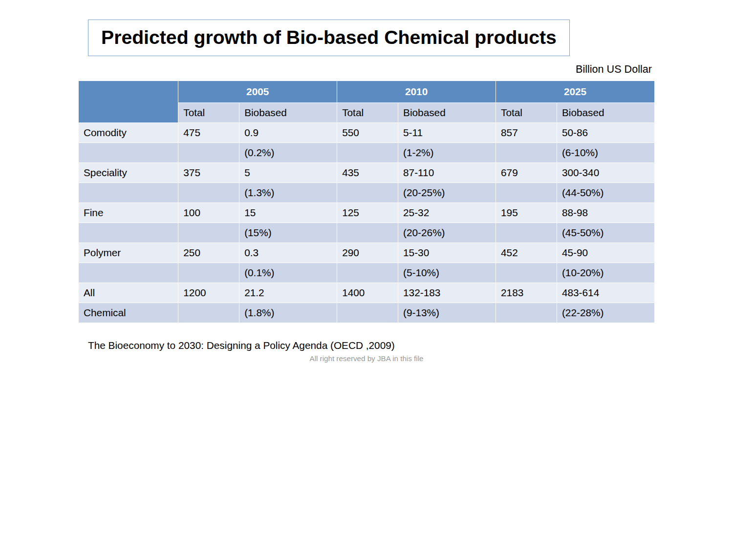Predicted growth of Bio-based Chemical products
Billion US Dollar
| | 2005 | 2010 | 2025 |
| --- | --- | --- | --- |
| Total | Biobased | Total | Biobased | Total | Biobased |
| Comodity | 475 | 0.9 | 550 | 5-11 | 857 | 50-86 |
| | | (0.2%) | | (1-2%) | | (6-10%) |
| Speciality | 375 | 5 | 435 | 87-110 | 679 | 300-340 |
| | | (1.3%) | | (20-25%) | | (44-50%) |
| Fine | 100 | 15 | 125 | 25-32 | 195 | 88-98 |
| | | (15%) | | (20-26%) | | (45-50%) |
| Polymer | 250 | 0.3 | 290 | 15-30 | 452 | 45-90 |
| | | (0.1%) | | (5-10%) | | (10-20%) |
| All | 1200 | 21.2 | 1400 | 132-183 | 2183 | 483-614 |
| Chemical | | (1.8%) | | (9-13%) | | (22-28%) |
The Bioeconomy to 2030: Designing a Policy Agenda (OECD ,2009)
All right reserved by JBA in this file